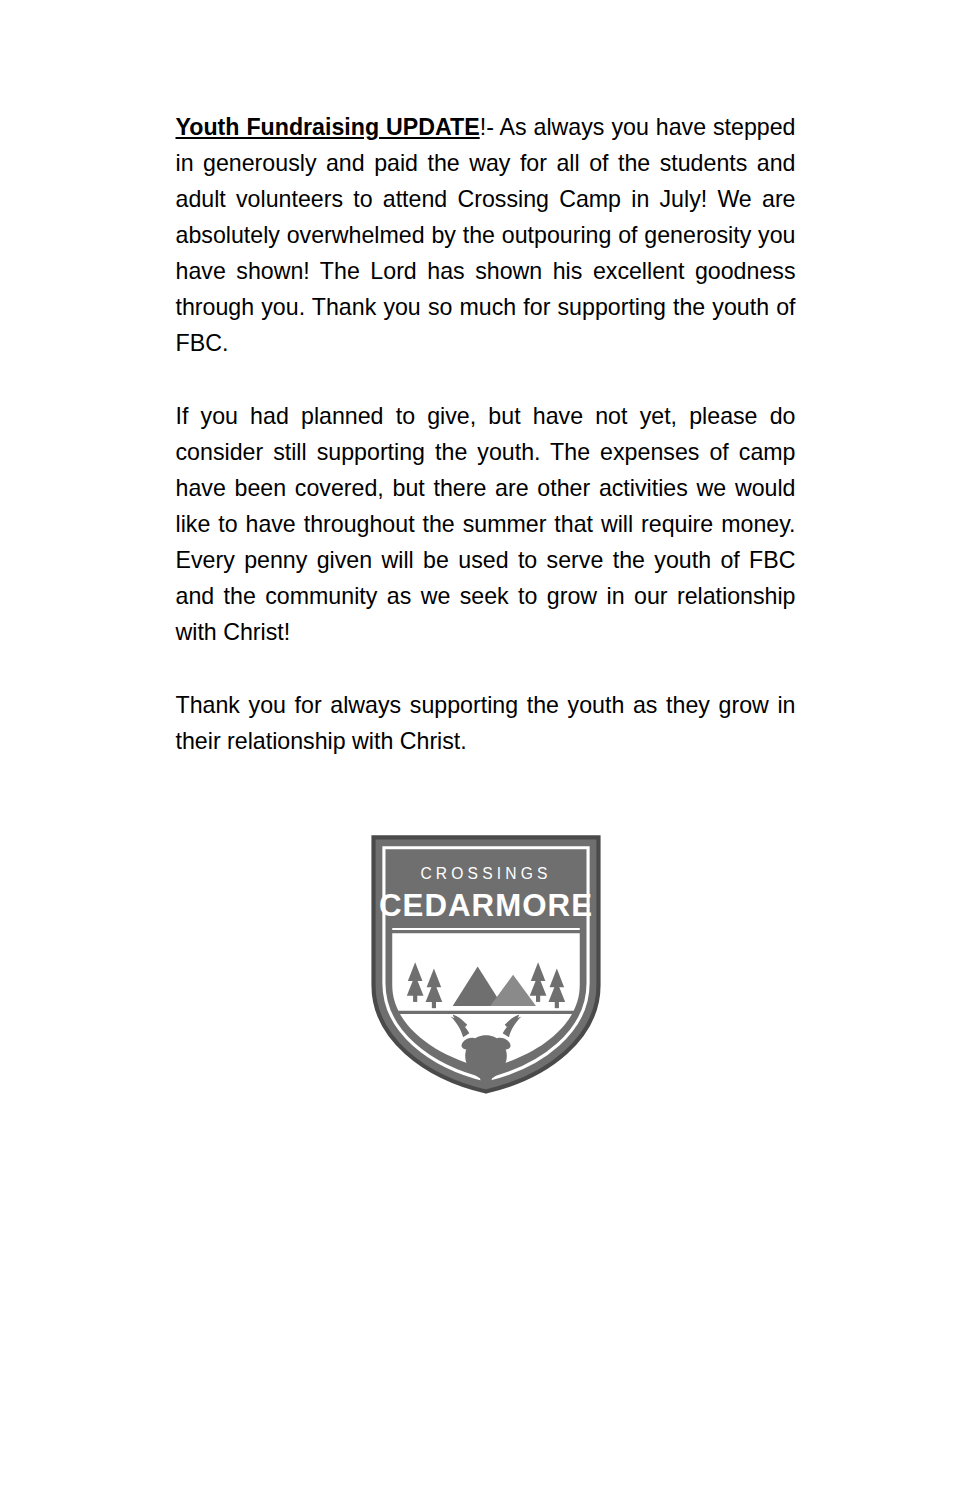Youth Fundraising UPDATE!- As always you have stepped in generously and paid the way for all of the students and adult volunteers to attend Crossing Camp in July! We are absolutely overwhelmed by the outpouring of generosity you have shown! The Lord has shown his excellent goodness through you. Thank you so much for supporting the youth of FBC.
If you had planned to give, but have not yet, please do consider still supporting the youth. The expenses of camp have been covered, but there are other activities we would like to have throughout the summer that will require money. Every penny given will be used to serve the youth of FBC and the community as we seek to grow in our relationship with Christ!
Thank you for always supporting the youth as they grow in their relationship with Christ.
CROSSINGS CEDARMORE